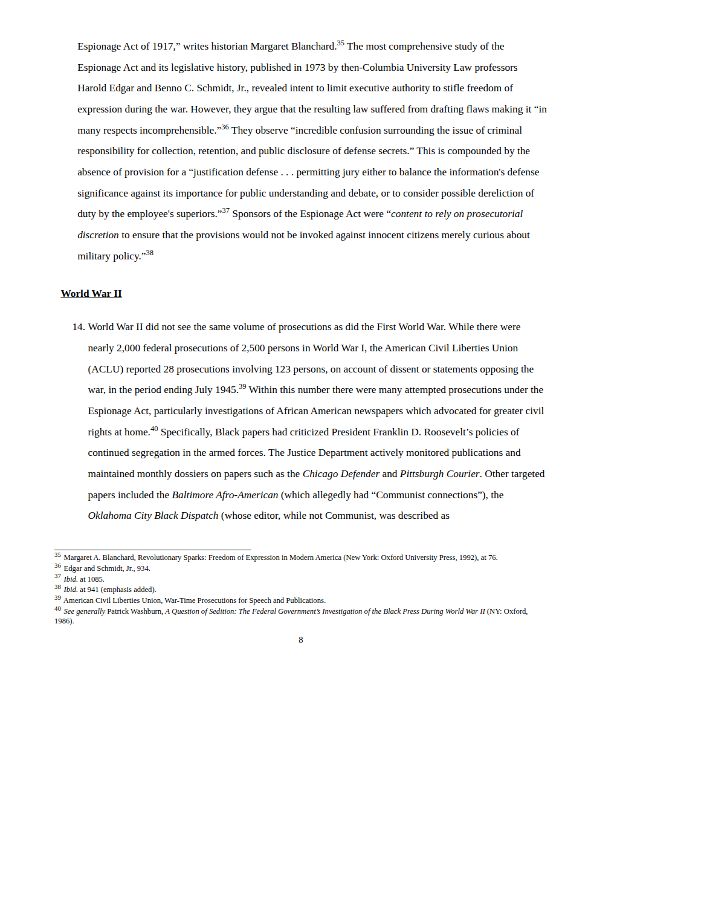Espionage Act of 1917,” writes historian Margaret Blanchard.35 The most comprehensive study of the Espionage Act and its legislative history, published in 1973 by then-Columbia University Law professors Harold Edgar and Benno C. Schmidt, Jr., revealed intent to limit executive authority to stifle freedom of expression during the war. However, they argue that the resulting law suffered from drafting flaws making it “in many respects incomprehensible.”36 They observe “incredible confusion surrounding the issue of criminal responsibility for collection, retention, and public disclosure of defense secrets.” This is compounded by the absence of provision for a “justification defense . . . permitting jury either to balance the information's defense significance against its importance for public understanding and debate, or to consider possible dereliction of duty by the employee's superiors.”37 Sponsors of the Espionage Act were “content to rely on prosecutorial discretion to ensure that the provisions would not be invoked against innocent citizens merely curious about military policy.”38
World War II
World War II did not see the same volume of prosecutions as did the First World War. While there were nearly 2,000 federal prosecutions of 2,500 persons in World War I, the American Civil Liberties Union (ACLU) reported 28 prosecutions involving 123 persons, on account of dissent or statements opposing the war, in the period ending July 1945.39 Within this number there were many attempted prosecutions under the Espionage Act, particularly investigations of African American newspapers which advocated for greater civil rights at home.40 Specifically, Black papers had criticized President Franklin D. Roosevelt’s policies of continued segregation in the armed forces. The Justice Department actively monitored publications and maintained monthly dossiers on papers such as the Chicago Defender and Pittsburgh Courier. Other targeted papers included the Baltimore Afro-American (which allegedly had “Communist connections”), the Oklahoma City Black Dispatch (whose editor, while not Communist, was described as
35 Margaret A. Blanchard, Revolutionary Sparks: Freedom of Expression in Modern America (New York: Oxford University Press, 1992), at 76.
36 Edgar and Schmidt, Jr., 934.
37 Ibid. at 1085.
38 Ibid. at 941 (emphasis added).
39 American Civil Liberties Union, War-Time Prosecutions for Speech and Publications.
40 See generally Patrick Washburn, A Question of Sedition: The Federal Government’s Investigation of the Black Press During World War II (NY: Oxford, 1986).
8